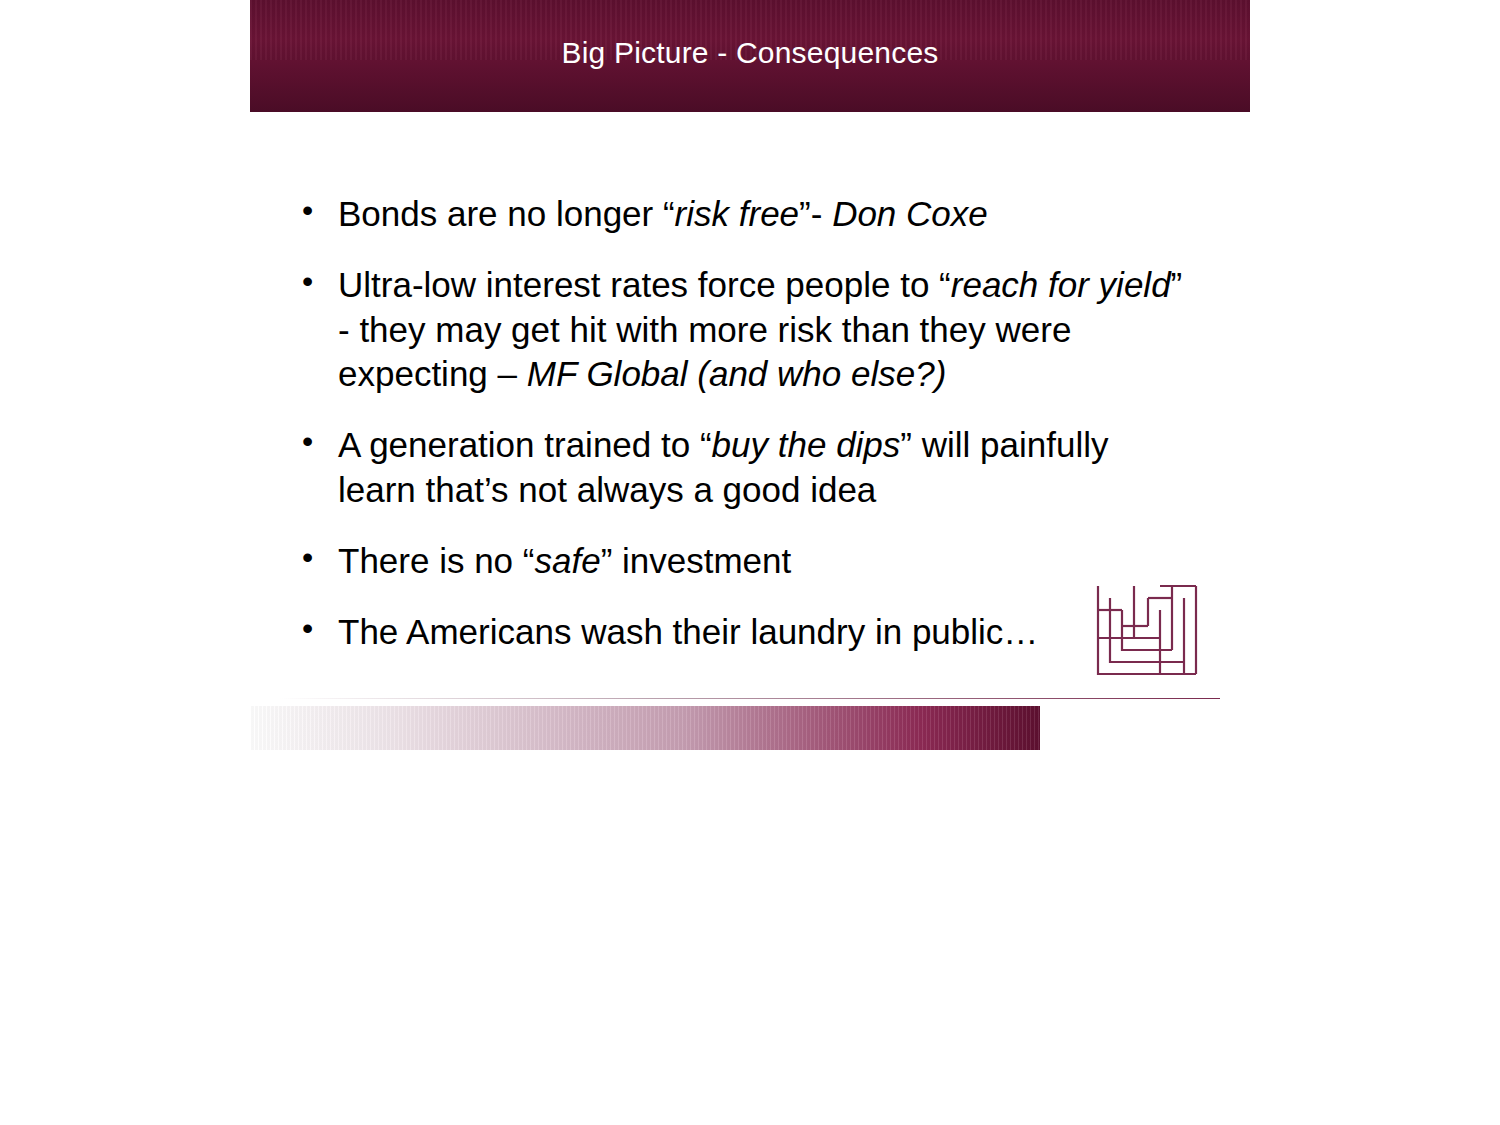Big Picture - Consequences
Bonds are no longer “risk free”- Don Coxe
Ultra-low interest rates force people to “reach for yield” - they may get hit with more risk than they were expecting – MF Global (and who else?)
A generation trained to “buy the dips” will painfully learn that’s not always a good idea
There is no “safe” investment
The Americans wash their laundry in public…